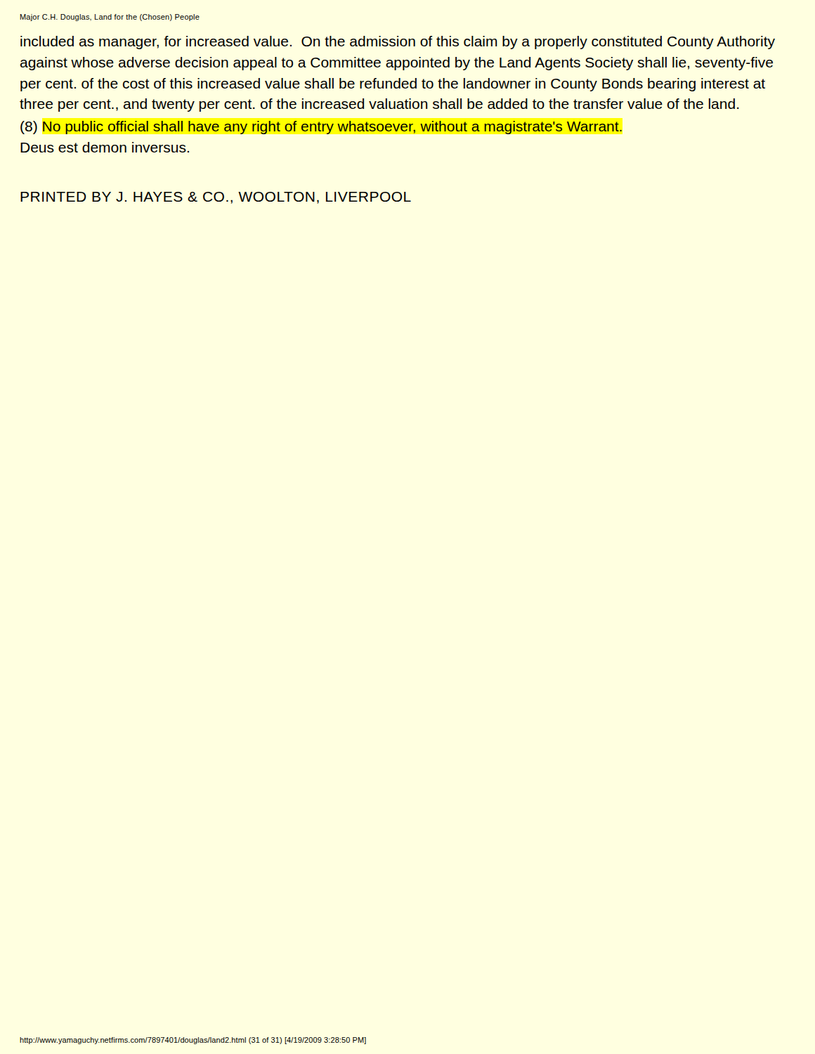Major C.H. Douglas, Land for the (Chosen) People
included as manager, for increased value. On the admission of this claim by a properly constituted County Authority against whose adverse decision appeal to a Committee appointed by the Land Agents Society shall lie, seventy-five per cent. of the cost of this increased value shall be refunded to the landowner in County Bonds bearing interest at three per cent., and twenty per cent. of the increased valuation shall be added to the transfer value of the land.
(8) No public official shall have any right of entry whatsoever, without a magistrate's Warrant.
Deus est demon inversus.
PRINTED BY J. HAYES & CO., WOOLTON, LIVERPOOL
http://www.yamaguchy.netfirms.com/7897401/douglas/land2.html (31 of 31) [4/19/2009 3:28:50 PM]